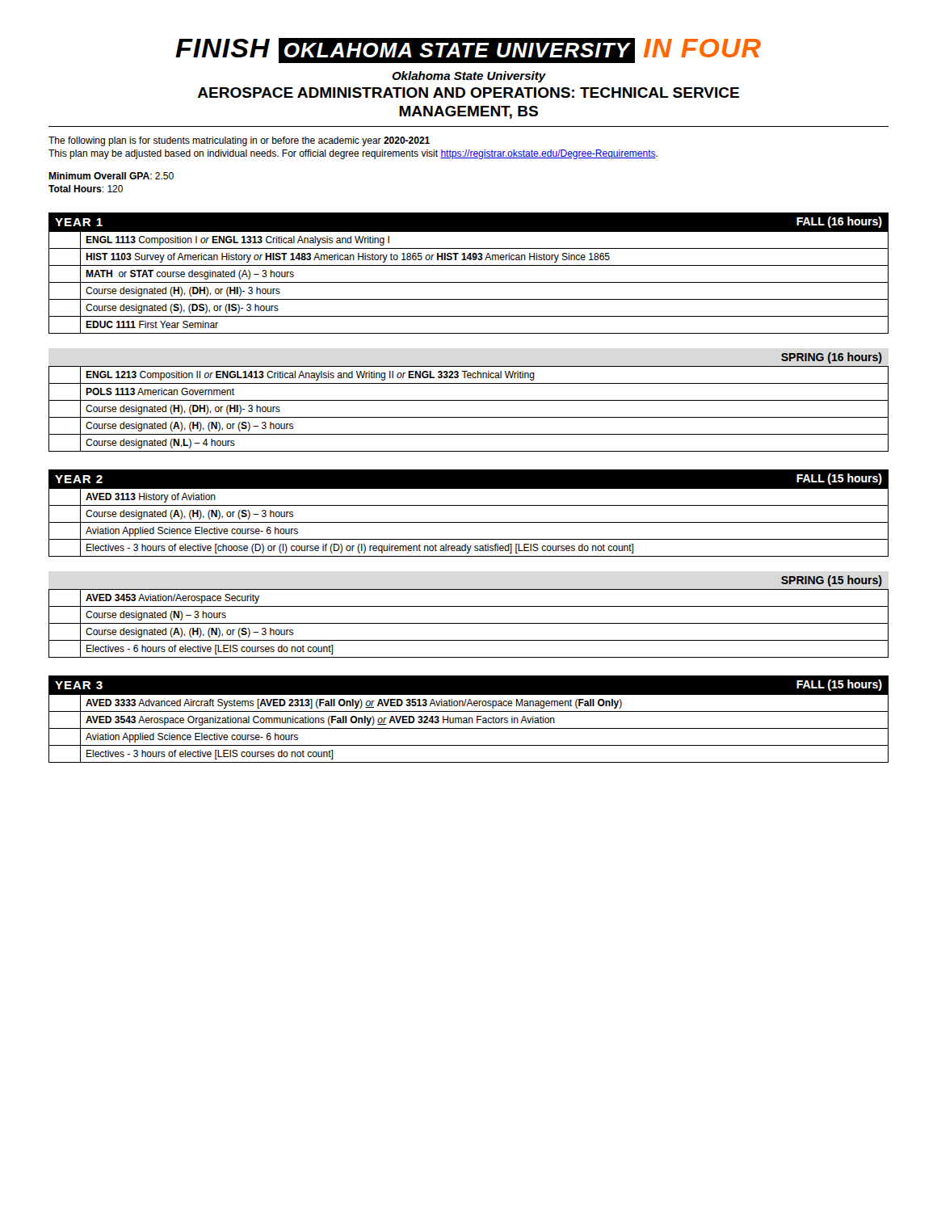FINISH OKLAHOMA STATE UNIVERSITY IN FOUR
Oklahoma State University
AEROSPACE ADMINISTRATION AND OPERATIONS: TECHNICAL SERVICE
MANAGEMENT, BS
The following plan is for students matriculating in or before the academic year 2020-2021
This plan may be adjusted based on individual needs. For official degree requirements visit https://registrar.okstate.edu/Degree-Requirements.
Minimum Overall GPA: 2.50
Total Hours: 120
YEAR 1 FALL (16 hours)
| | ENGL 1113 Composition I or ENGL 1313 Critical Analysis and Writing I |
| | HIST 1103 Survey of American History or HIST 1483 American History to 1865 or HIST 1493 American History Since 1865 |
| | MATH or STAT course desginated (A) – 3 hours |
| | Course designated ( H ), ( DH ), or ( HI )- 3 hours |
| | Course designated ( S ), ( DS ), or ( IS )- 3 hours |
| | EDUC 1111 First Year Seminar |
SPRING (16 hours)
| | ENGL 1213 Composition II or ENGL1413 Critical Anaylsis and Writing II or ENGL 3323 Technical Writing |
| | POLS 1113 American Government |
| | Course designated ( H ), ( DH ), or ( HI )- 3 hours |
| | Course designated ( A ), ( H ), ( N ), or ( S ) – 3 hours |
| | Course designated ( N , L ) – 4 hours |
YEAR 2 FALL (15 hours)
| | AVED 3113 History of Aviation |
| | Course designated ( A ), ( H ), ( N ), or ( S ) – 3 hours |
| | Aviation Applied Science Elective course- 6 hours |
| | Electives - 3 hours of elective [choose (D) or (I) course if (D) or (I) requirement not already satisfied] [LEIS courses do not count] |
SPRING (15 hours)
| | AVED 3453 Aviation/Aerospace Security |
| | Course designated ( N ) – 3 hours |
| | Course designated ( A ), ( H ), ( N ), or ( S ) – 3 hours |
| | Electives - 6 hours of elective [LEIS courses do not count] |
YEAR 3 FALL (15 hours)
| | AVED 3333 Advanced Aircraft Systems [ AVED 2313 ] ( Fall Only ) or AVED 3513 Aviation/Aerospace Management ( Fall Only ) |
| | AVED 3543 Aerospace Organizational Communications ( Fall Only ) or AVED 3243 Human Factors in Aviation |
| | Aviation Applied Science Elective course- 6 hours |
| | Electives - 3 hours of elective [LEIS courses do not count] |